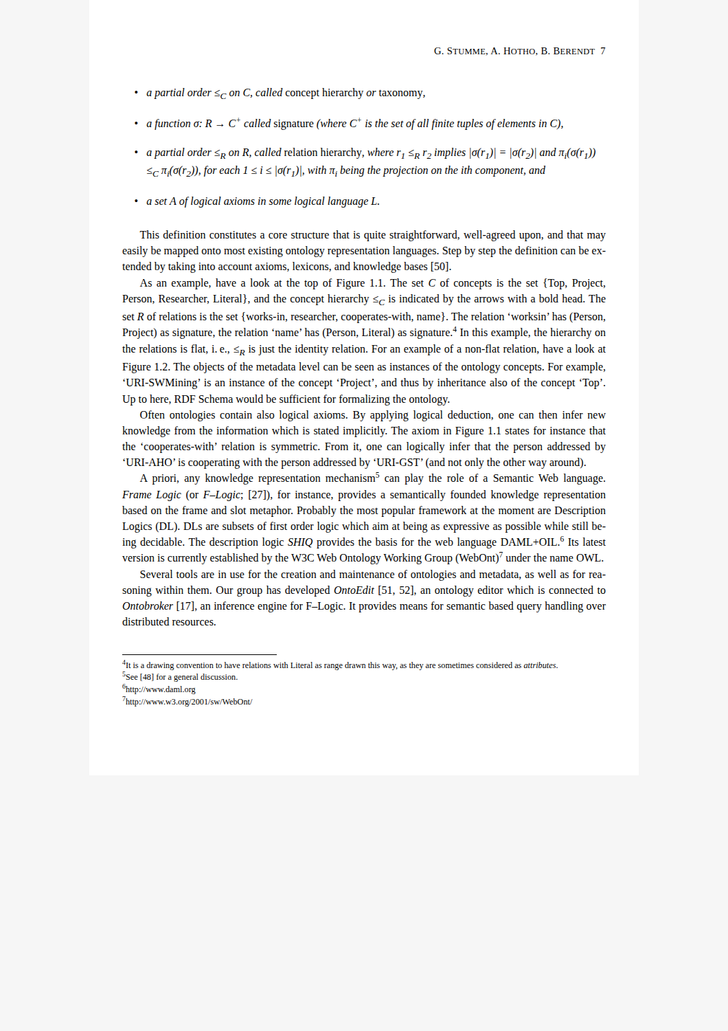G. STUMME, A. HOTHO, B. BERENDT 7
a partial order ≤C on C, called concept hierarchy or taxonomy,
a function σ: R → C+ called signature (where C+ is the set of all finite tuples of elements in C),
a partial order ≤R on R, called relation hierarchy, where r1 ≤R r2 implies |σ(r1)| = |σ(r2)| and πi(σ(r1)) ≤C πi(σ(r2)), for each 1 ≤ i ≤ |σ(r1)|, with πi being the projection on the ith component, and
a set A of logical axioms in some logical language L.
This definition constitutes a core structure that is quite straightforward, well-agreed upon, and that may easily be mapped onto most existing ontology representation languages. Step by step the definition can be extended by taking into account axioms, lexicons, and knowledge bases [50].
As an example, have a look at the top of Figure 1.1. The set C of concepts is the set {Top, Project, Person, Researcher, Literal}, and the concept hierarchy ≤C is indicated by the arrows with a bold head. The set R of relations is the set {works-in, researcher, cooperates-with, name}. The relation ‘worksin’ has (Person, Project) as signature, the relation ‘name’ has (Person, Literal) as signature.4 In this example, the hierarchy on the relations is flat, i. e., ≤R is just the identity relation. For an example of a non-flat relation, have a look at Figure 1.2. The objects of the metadata level can be seen as instances of the ontology concepts. For example, ‘URI-SWMining’ is an instance of the concept ‘Project’, and thus by inheritance also of the concept ‘Top’. Up to here, RDF Schema would be sufficient for formalizing the ontology.
Often ontologies contain also logical axioms. By applying logical deduction, one can then infer new knowledge from the information which is stated implicitly. The axiom in Figure 1.1 states for instance that the ‘cooperates-with’ relation is symmetric. From it, one can logically infer that the person addressed by ‘URI-AHO’ is cooperating with the person addressed by ‘URI-GST’ (and not only the other way around).
A priori, any knowledge representation mechanism5 can play the role of a Semantic Web language. Frame Logic (or F–Logic; [27]), for instance, provides a semantically founded knowledge representation based on the frame and slot metaphor. Probably the most popular framework at the moment are Description Logics (DL). DLs are subsets of first order logic which aim at being as expressive as possible while still being decidable. The description logic SHIQ provides the basis for the web language DAML+OIL.6 Its latest version is currently established by the W3C Web Ontology Working Group (WebOnt)7 under the name OWL.
Several tools are in use for the creation and maintenance of ontologies and metadata, as well as for reasoning within them. Our group has developed OntoEdit [51, 52], an ontology editor which is connected to Ontobroker [17], an inference engine for F–Logic. It provides means for semantic based query handling over distributed resources.
4It is a drawing convention to have relations with Literal as range drawn this way, as they are sometimes considered as attributes.
5See [48] for a general discussion.
6http://www.daml.org
7http://www.w3.org/2001/sw/WebOnt/